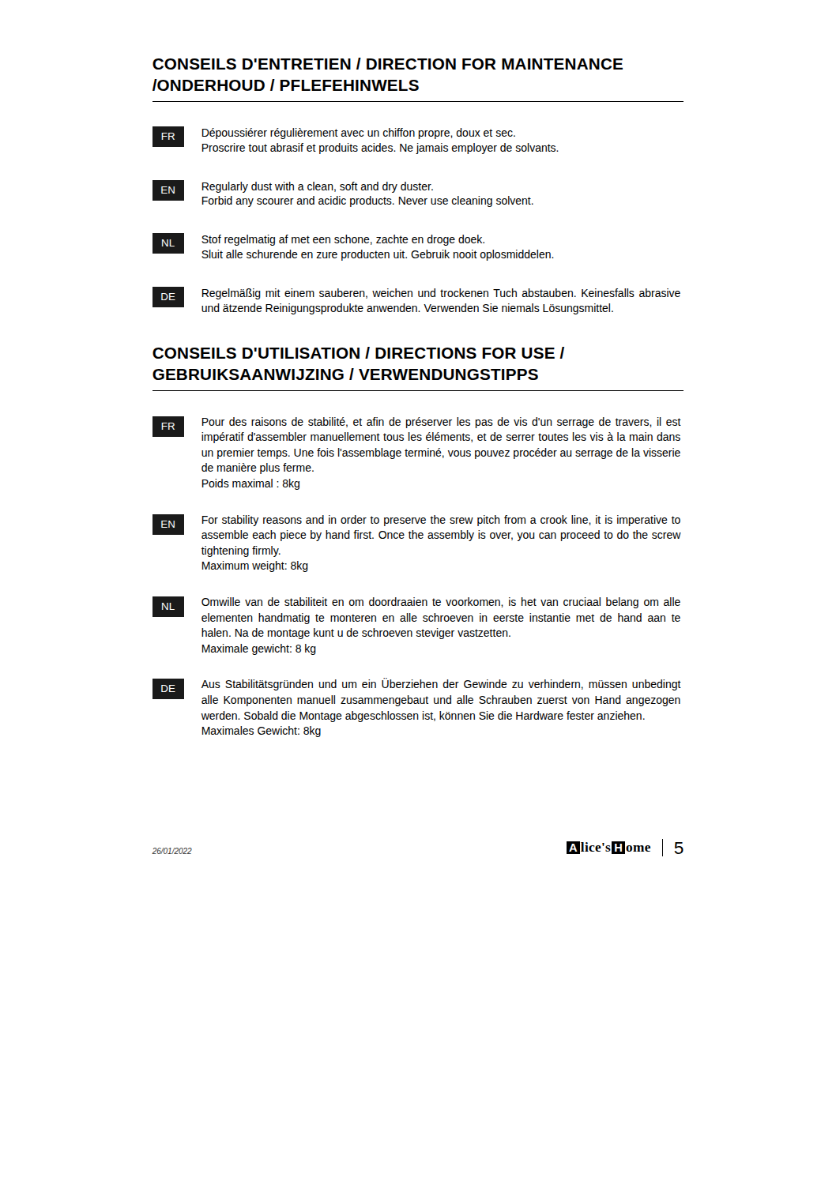CONSEILS D'ENTRETIEN / DIRECTION FOR MAINTENANCE /ONDERHOUD / PFLEFEHINWELS
FR
Dépoussiérer régulièrement avec un chiffon propre, doux et sec.
Proscrire tout abrasif et produits acides. Ne jamais employer de solvants.
EN
Regularly dust with a clean, soft and dry duster.
Forbid any scourer and acidic products. Never use cleaning solvent.
NL
Stof regelmatig af met een schone, zachte en droge doek.
Sluit alle schurende en zure producten uit. Gebruik nooit oplosmiddelen.
DE
Regelmäßig mit einem sauberen, weichen und trockenen Tuch abstauben. Keinesfalls abrasive und ätzende Reinigungsprodukte anwenden. Verwenden Sie niemals Lösungsmittel.
CONSEILS D'UTILISATION / DIRECTIONS FOR USE / GEBRUIKSAANWIJZING / VERWENDUNGSTIPPS
FR
Pour des raisons de stabilité, et afin de préserver les pas de vis d'un serrage de travers, il est impératif d'assembler manuellement tous les éléments, et de serrer toutes les vis à la main dans un premier temps. Une fois l'assemblage terminé, vous pouvez procéder au serrage de la visserie de manière plus ferme.
Poids maximal : 8kg
EN
For stability reasons and in order to preserve the srew pitch from a crook line, it is imperative to assemble each piece by hand first. Once the assembly is over, you can proceed to do the screw tightening firmly.
Maximum weight: 8kg
NL
Omwille van de stabiliteit en om doordraaien te voorkomen, is het van cruciaal belang om alle elementen handmatig te monteren en alle schroeven in eerste instantie met de hand aan te halen. Na de montage kunt u de schroeven steviger vastzetten.
Maximale gewicht: 8 kg
DE
Aus Stabilitätsgründen und um ein Überziehen der Gewinde zu verhindern, müssen unbedingt alle Komponenten manuell zusammengebaut und alle Schrauben zuerst von Hand angezogen werden. Sobald die Montage abgeschlossen ist, können Sie die Hardware fester anziehen.
Maximales Gewicht: 8kg
26/01/2022
Alice's Home
5